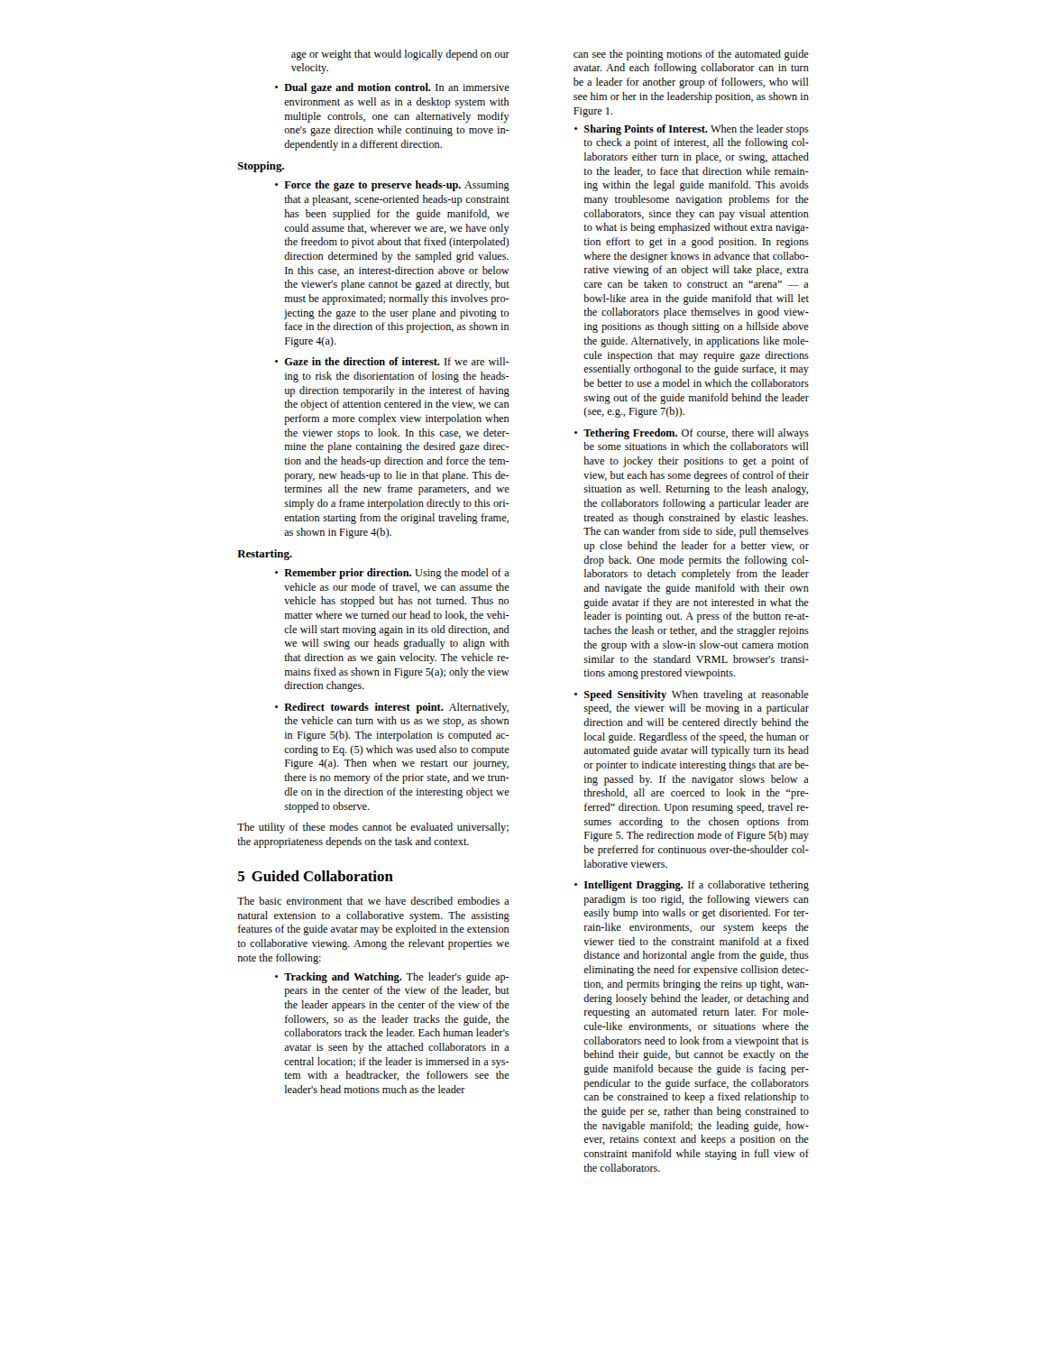age or weight that would logically depend on our velocity.
Dual gaze and motion control. In an immersive environment as well as in a desktop system with multiple controls, one can alternatively modify one's gaze direction while continuing to move independently in a different direction.
Stopping.
Force the gaze to preserve heads-up. Assuming that a pleasant, scene-oriented heads-up constraint has been supplied for the guide manifold, we could assume that, wherever we are, we have only the freedom to pivot about that fixed (interpolated) direction determined by the sampled grid values. In this case, an interest-direction above or below the viewer's plane cannot be gazed at directly, but must be approximated; normally this involves projecting the gaze to the user plane and pivoting to face in the direction of this projection, as shown in Figure 4(a).
Gaze in the direction of interest. If we are willing to risk the disorientation of losing the heads-up direction temporarily in the interest of having the object of attention centered in the view, we can perform a more complex view interpolation when the viewer stops to look. In this case, we determine the plane containing the desired gaze direction and the heads-up direction and force the temporary, new heads-up to lie in that plane. This determines all the new frame parameters, and we simply do a frame interpolation directly to this orientation starting from the original traveling frame, as shown in Figure 4(b).
Restarting.
Remember prior direction. Using the model of a vehicle as our mode of travel, we can assume the vehicle has stopped but has not turned. Thus no matter where we turned our head to look, the vehicle will start moving again in its old direction, and we will swing our heads gradually to align with that direction as we gain velocity. The vehicle remains fixed as shown in Figure 5(a); only the view direction changes.
Redirect towards interest point. Alternatively, the vehicle can turn with us as we stop, as shown in Figure 5(b). The interpolation is computed according to Eq. (5) which was used also to compute Figure 4(a). Then when we restart our journey, there is no memory of the prior state, and we trundle on in the direction of the interesting object we stopped to observe.
The utility of these modes cannot be evaluated universally; the appropriateness depends on the task and context.
5 Guided Collaboration
The basic environment that we have described embodies a natural extension to a collaborative system. The assisting features of the guide avatar may be exploited in the extension to collaborative viewing. Among the relevant properties we note the following:
Tracking and Watching. The leader's guide appears in the center of the view of the leader, but the leader appears in the center of the view of the followers, so as the leader tracks the guide, the collaborators track the leader. Each human leader's avatar is seen by the attached collaborators in a central location; if the leader is immersed in a system with a headtracker, the followers see the leader's head motions much as the leader
can see the pointing motions of the automated guide avatar. And each following collaborator can in turn be a leader for another group of followers, who will see him or her in the leadership position, as shown in Figure 1.
Sharing Points of Interest. When the leader stops to check a point of interest, all the following collaborators either turn in place, or swing, attached to the leader, to face that direction while remaining within the legal guide manifold. This avoids many troublesome navigation problems for the collaborators, since they can pay visual attention to what is being emphasized without extra navigation effort to get in a good position. In regions where the designer knows in advance that collaborative viewing of an object will take place, extra care can be taken to construct an “arena” — a bowl-like area in the guide manifold that will let the collaborators place themselves in good viewing positions as though sitting on a hillside above the guide. Alternatively, in applications like molecule inspection that may require gaze directions essentially orthogonal to the guide surface, it may be better to use a model in which the collaborators swing out of the guide manifold behind the leader (see, e.g., Figure 7(b)).
Tethering Freedom. Of course, there will always be some situations in which the collaborators will have to jockey their positions to get a point of view, but each has some degrees of control of their situation as well. Returning to the leash analogy, the collaborators following a particular leader are treated as though constrained by elastic leashes. The can wander from side to side, pull themselves up close behind the leader for a better view, or drop back. One mode permits the following collaborators to detach completely from the leader and navigate the guide manifold with their own guide avatar if they are not interested in what the leader is pointing out. A press of the button re-attaches the leash or tether, and the straggler rejoins the group with a slow-in slow-out camera motion similar to the standard VRML browser's transitions among prestored viewpoints.
Speed Sensitivity When traveling at reasonable speed, the viewer will be moving in a particular direction and will be centered directly behind the local guide. Regardless of the speed, the human or automated guide avatar will typically turn its head or pointer to indicate interesting things that are being passed by. If the navigator slows below a threshold, all are coerced to look in the “preferred” direction. Upon resuming speed, travel resumes according to the chosen options from Figure 5. The redirection mode of Figure 5(b) may be preferred for continuous over-the-shoulder collaborative viewers.
Intelligent Dragging. If a collaborative tethering paradigm is too rigid, the following viewers can easily bump into walls or get disoriented. For terrain-like environments, our system keeps the viewer tied to the constraint manifold at a fixed distance and horizontal angle from the guide, thus eliminating the need for expensive collision detection, and permits bringing the reins up tight, wandering loosely behind the leader, or detaching and requesting an automated return later. For molecule-like environments, or situations where the collaborators need to look from a viewpoint that is behind their guide, but cannot be exactly on the guide manifold because the guide is facing perpendicular to the guide surface, the collaborators can be constrained to keep a fixed relationship to the guide per se, rather than being constrained to the navigable manifold; the leading guide, however, retains context and keeps a position on the constraint manifold while staying in full view of the collaborators.